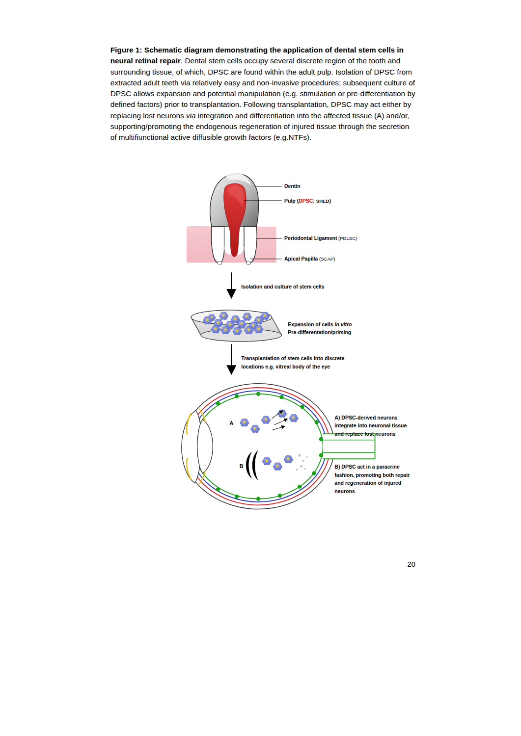Figure 1: Schematic diagram demonstrating the application of dental stem cells in neural retinal repair. Dental stem cells occupy several discrete region of the tooth and surrounding tissue, of which, DPSC are found within the adult pulp. Isolation of DPSC from extracted adult teeth via relatively easy and non-invasive procedures; subsequent culture of DPSC allows expansion and potential manipulation (e.g. stimulation or pre-differentiation by defined factors) prior to transplantation. Following transplantation, DPSC may act either by replacing lost neurons via integration and differentiation into the affected tissue (A) and/or, supporting/promoting the endogenous regeneration of injured tissue through the secretion of multifiunctional active diffusible growth factors (e.g.NTFs).
Schematic of dental stem cell isolation, culture and transplantation into the eye A tooth cross-section labelled Dentin, Pulp (DPSC; SHED), Periodontal Ligament (PDLSC) and Apical Papilla (SCAP); arrows lead to a culture dish for isolation, culture and expansion of stem cells, then to an eye showing two mechanisms of action labelled A and B. Dentin Pulp (DPSC; SHED) Periodontal Ligament (PDLSC) Apical Papilla (SCAP) Isolation and culture of stem cells Expansion of cells in vitro Pre-differentation/priming Transplantation of stem cells into discrete locations e.g. vitreal body of the eye A B A) DPSC-derived neurons integrate into neuronal tissue and replace lost neurons B) DPSC act in a paracrine fashion, promoting both repair and regeneration of injured neurons
20